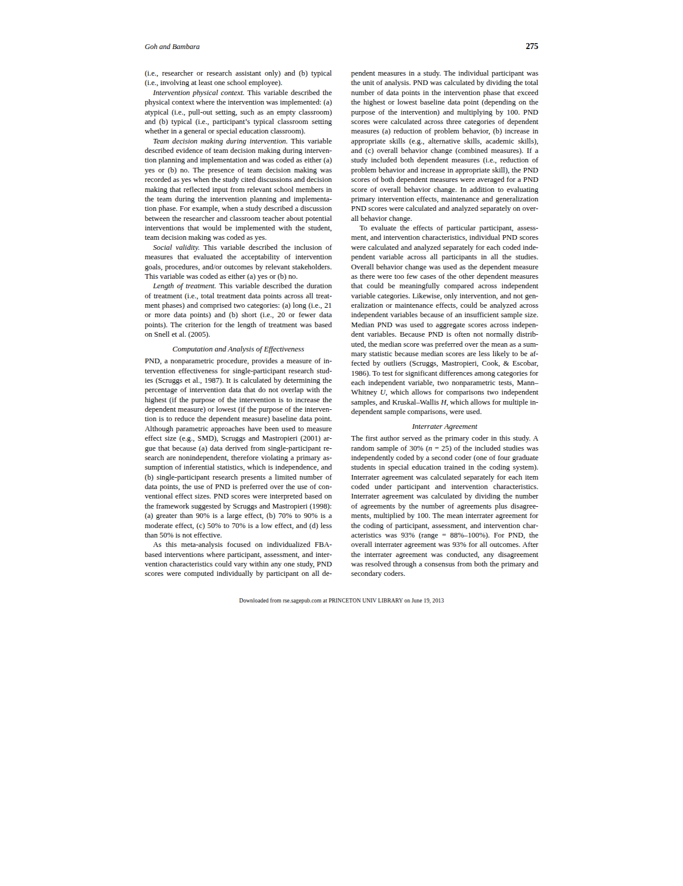Goh and Bambara 275
(i.e., researcher or research assistant only) and (b) typical (i.e., involving at least one school employee).
Intervention physical context. This variable described the physical context where the intervention was implemented: (a) atypical (i.e., pull-out setting, such as an empty classroom) and (b) typical (i.e., participant’s typical classroom setting whether in a general or special education classroom).
Team decision making during intervention. This variable described evidence of team decision making during intervention planning and implementation and was coded as either (a) yes or (b) no. The presence of team decision making was recorded as yes when the study cited discussions and decision making that reflected input from relevant school members in the team during the intervention planning and implementation phase. For example, when a study described a discussion between the researcher and classroom teacher about potential interventions that would be implemented with the student, team decision making was coded as yes.
Social validity. This variable described the inclusion of measures that evaluated the acceptability of intervention goals, procedures, and/or outcomes by relevant stakeholders. This variable was coded as either (a) yes or (b) no.
Length of treatment. This variable described the duration of treatment (i.e., total treatment data points across all treatment phases) and comprised two categories: (a) long (i.e., 21 or more data points) and (b) short (i.e., 20 or fewer data points). The criterion for the length of treatment was based on Snell et al. (2005).
Computation and Analysis of Effectiveness
PND, a nonparametric procedure, provides a measure of intervention effectiveness for single-participant research studies (Scruggs et al., 1987). It is calculated by determining the percentage of intervention data that do not overlap with the highest (if the purpose of the intervention is to increase the dependent measure) or lowest (if the purpose of the intervention is to reduce the dependent measure) baseline data point. Although parametric approaches have been used to measure effect size (e.g., SMD), Scruggs and Mastropieri (2001) argue that because (a) data derived from single-participant research are nonindependent, therefore violating a primary assumption of inferential statistics, which is independence, and (b) single-participant research presents a limited number of data points, the use of PND is preferred over the use of conventional effect sizes. PND scores were interpreted based on the framework suggested by Scruggs and Mastropieri (1998): (a) greater than 90% is a large effect, (b) 70% to 90% is a moderate effect, (c) 50% to 70% is a low effect, and (d) less than 50% is not effective.
As this meta-analysis focused on individualized FBA-based interventions where participant, assessment, and intervention characteristics could vary within any one study, PND scores were computed individually by participant on all dependent measures in a study. The individual participant was the unit of analysis. PND was calculated by dividing the total number of data points in the intervention phase that exceed the highest or lowest baseline data point (depending on the purpose of the intervention) and multiplying by 100. PND scores were calculated across three categories of dependent measures (a) reduction of problem behavior, (b) increase in appropriate skills (e.g., alternative skills, academic skills), and (c) overall behavior change (combined measures). If a study included both dependent measures (i.e., reduction of problem behavior and increase in appropriate skill), the PND scores of both dependent measures were averaged for a PND score of overall behavior change. In addition to evaluating primary intervention effects, maintenance and generalization PND scores were calculated and analyzed separately on overall behavior change.
To evaluate the effects of particular participant, assessment, and intervention characteristics, individual PND scores were calculated and analyzed separately for each coded independent variable across all participants in all the studies. Overall behavior change was used as the dependent measure as there were too few cases of the other dependent measures that could be meaningfully compared across independent variable categories. Likewise, only intervention, and not generalization or maintenance effects, could be analyzed across independent variables because of an insufficient sample size. Median PND was used to aggregate scores across independent variables. Because PND is often not normally distributed, the median score was preferred over the mean as a summary statistic because median scores are less likely to be affected by outliers (Scruggs, Mastropieri, Cook, & Escobar, 1986). To test for significant differences among categories for each independent variable, two nonparametric tests, Mann–Whitney U, which allows for comparisons two independent samples, and Kruskal–Wallis H, which allows for multiple independent sample comparisons, were used.
Interrater Agreement
The first author served as the primary coder in this study. A random sample of 30% (n = 25) of the included studies was independently coded by a second coder (one of four graduate students in special education trained in the coding system). Interrater agreement was calculated separately for each item coded under participant and intervention characteristics. Interrater agreement was calculated by dividing the number of agreements by the number of agreements plus disagreements, multiplied by 100. The mean interrater agreement for the coding of participant, assessment, and intervention characteristics was 93% (range = 88%–100%). For PND, the overall interrater agreement was 93% for all outcomes. After the interrater agreement was conducted, any disagreement was resolved through a consensus from both the primary and secondary coders.
Downloaded from rse.sagepub.com at PRINCETON UNIV LIBRARY on June 19, 2013